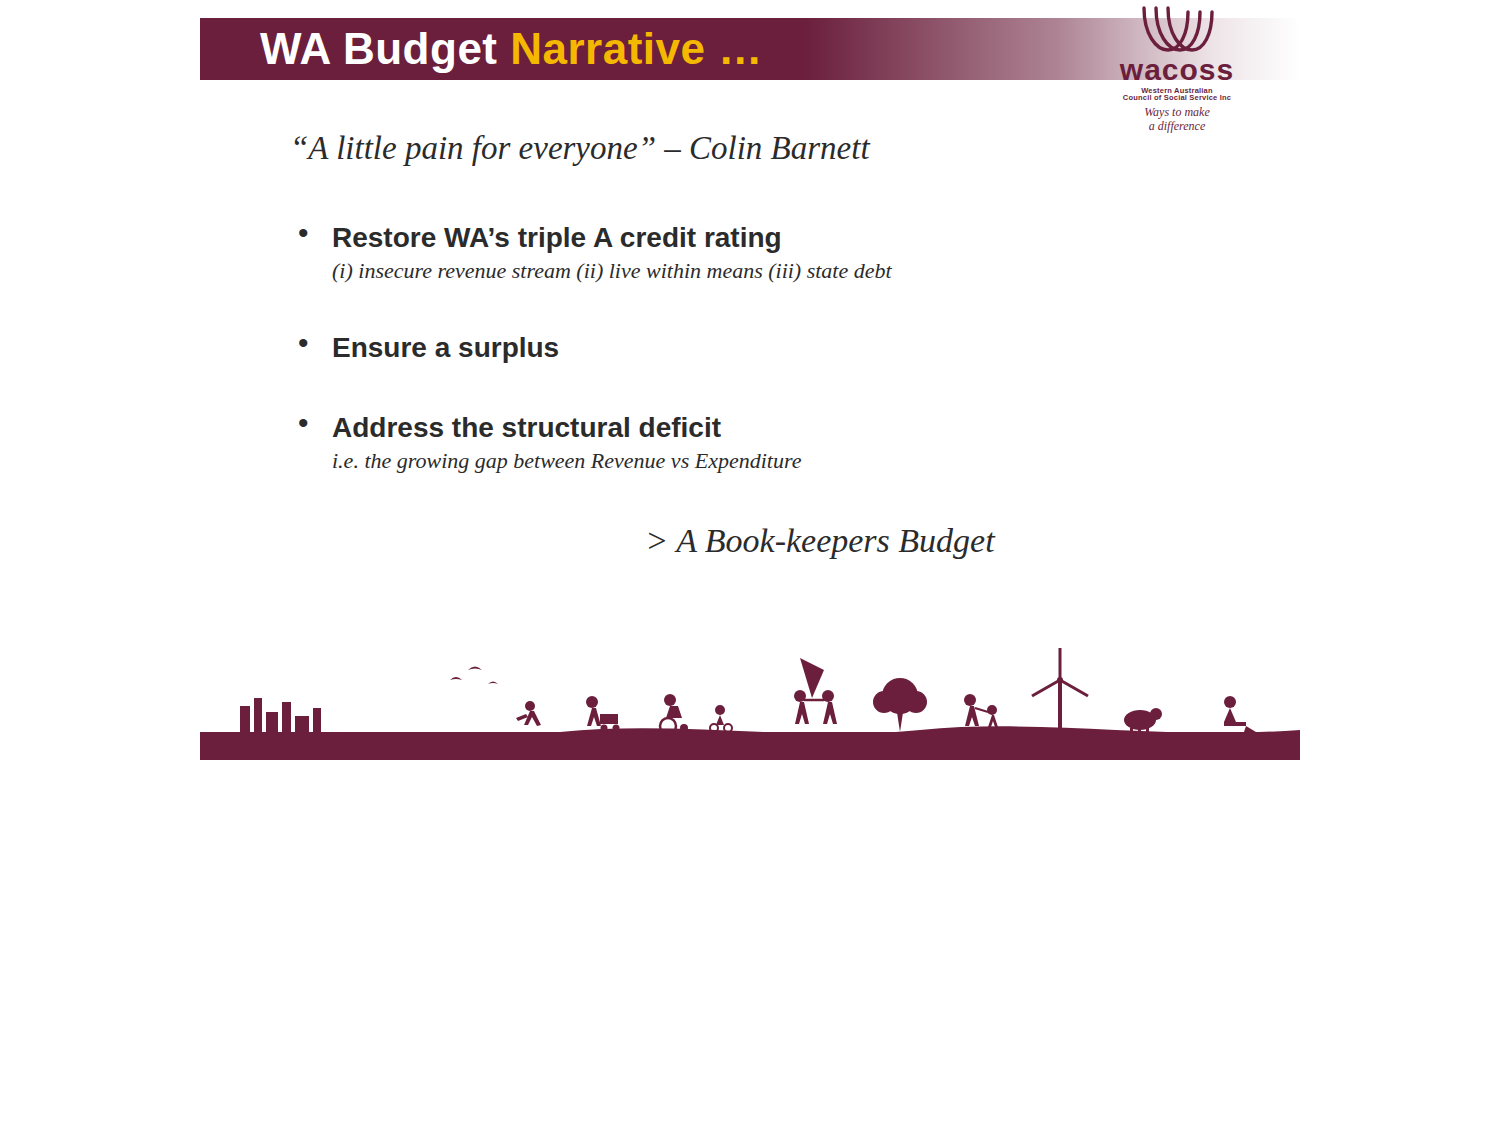WA Budget Narrative …
wacoss
Western Australian
Council of Social Service Inc
Ways to make
a difference
“A little pain for everyone” – Colin Barnett
Restore WA’s triple A credit rating (i) insecure revenue stream (ii) live within means (iii) state debt
Ensure a surplus
Address the structural deficit i.e. the growing gap between Revenue vs Expenditure
> A Book-keepers Budget